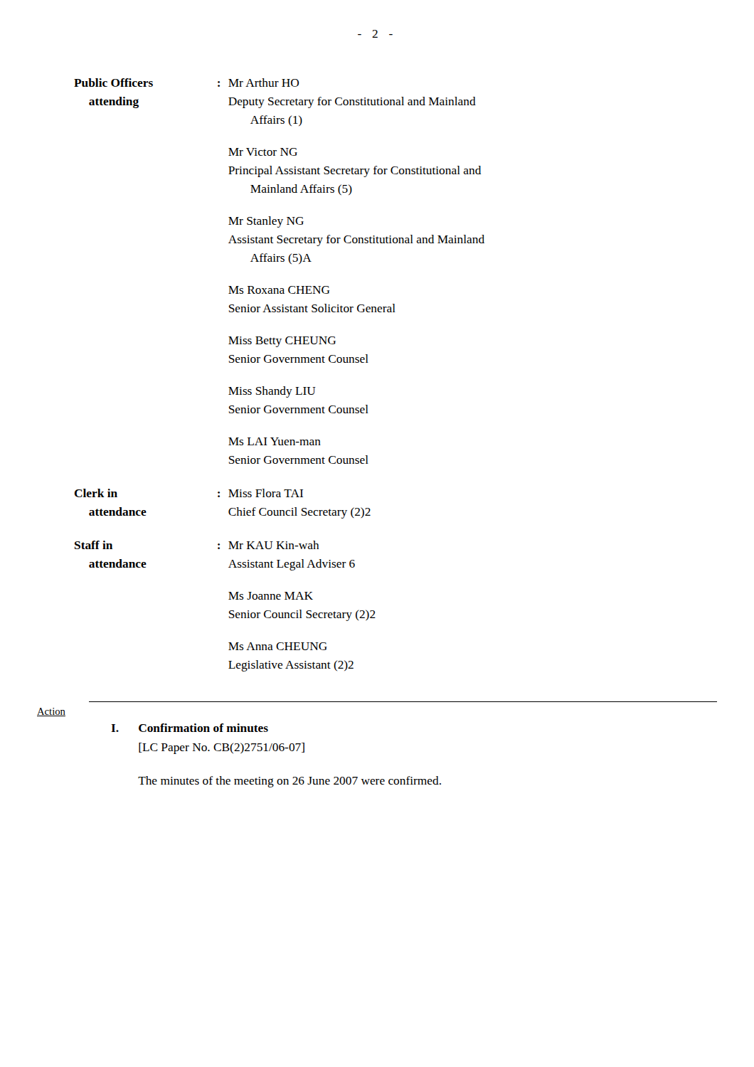- 2 -
| Public Officers attending | : | Mr Arthur HO Deputy Secretary for Constitutional and Mainland Affairs (1) Mr Victor NG Principal Assistant Secretary for Constitutional and Mainland Affairs (5) Mr Stanley NG Assistant Secretary for Constitutional and Mainland Affairs (5)A Ms Roxana CHENG Senior Assistant Solicitor General Miss Betty CHEUNG Senior Government Counsel Miss Shandy LIU Senior Government Counsel Ms LAI Yuen-man Senior Government Counsel |
| Clerk in attendance | : | Miss Flora TAI Chief Council Secretary (2)2 |
| Staff in attendance | : | Mr KAU Kin-wah Assistant Legal Adviser 6 Ms Joanne MAK Senior Council Secretary (2)2 Ms Anna CHEUNG Legislative Assistant (2)2 |
Action
I. Confirmation of minutes
[LC Paper No. CB(2)2751/06-07]
The minutes of the meeting on 26 June 2007 were confirmed.